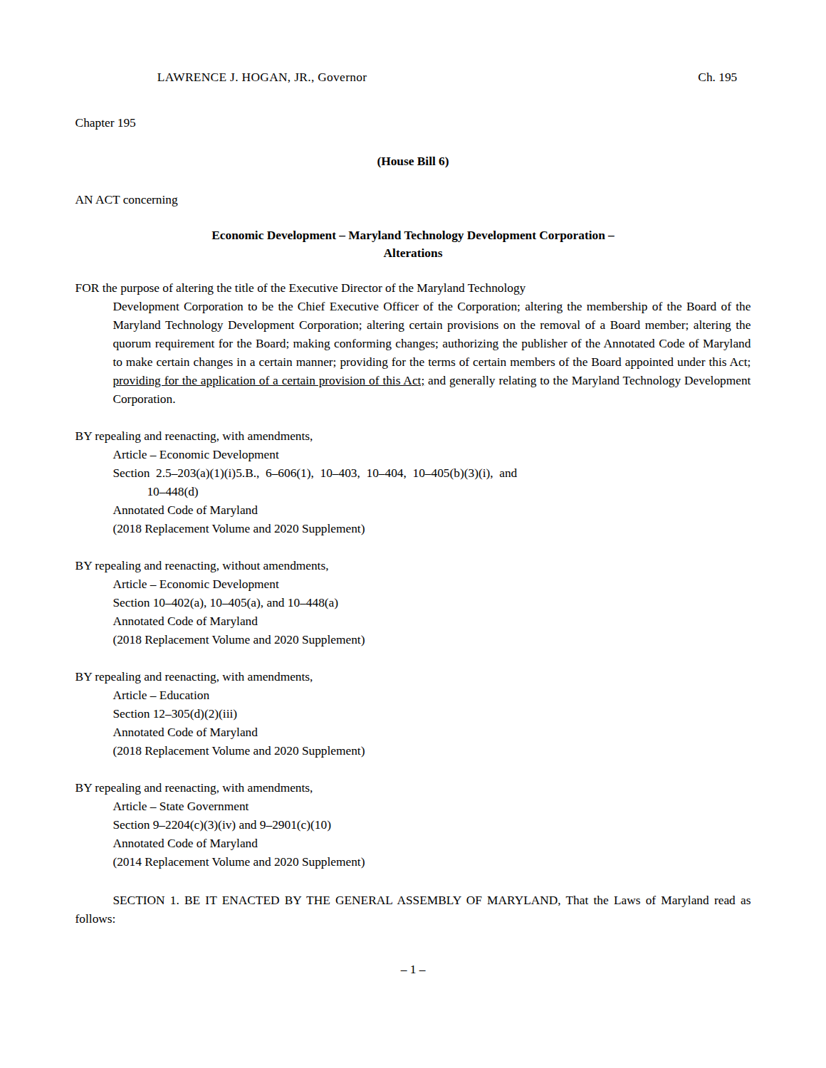LAWRENCE J. HOGAN, JR., Governor Ch. 195
Chapter 195
(House Bill 6)
AN ACT concerning
Economic Development – Maryland Technology Development Corporation –
Alterations
FOR the purpose of altering the title of the Executive Director of the Maryland Technology
Development Corporation to be the Chief Executive Officer of the Corporation; altering the membership of the Board of the Maryland Technology Development Corporation; altering certain provisions on the removal of a Board member; altering the quorum requirement for the Board; making conforming changes; authorizing the publisher of the Annotated Code of Maryland to make certain changes in a certain manner; providing for the terms of certain members of the Board appointed under this Act; providing for the application of a certain provision of this Act; and generally relating to the Maryland Technology Development Corporation.
BY repealing and reenacting, with amendments,
Article – Economic Development
Section 2.5–203(a)(1)(i)5.B., 6–606(1), 10–403, 10–404, 10–405(b)(3)(i), and
10–448(d)
Annotated Code of Maryland
(2018 Replacement Volume and 2020 Supplement)
BY repealing and reenacting, without amendments,
Article – Economic Development
Section 10–402(a), 10–405(a), and 10–448(a)
Annotated Code of Maryland
(2018 Replacement Volume and 2020 Supplement)
BY repealing and reenacting, with amendments,
Article – Education
Section 12–305(d)(2)(iii)
Annotated Code of Maryland
(2018 Replacement Volume and 2020 Supplement)
BY repealing and reenacting, with amendments,
Article – State Government
Section 9–2204(c)(3)(iv) and 9–2901(c)(10)
Annotated Code of Maryland
(2014 Replacement Volume and 2020 Supplement)
SECTION 1. BE IT ENACTED BY THE GENERAL ASSEMBLY OF MARYLAND, That the Laws of Maryland read as follows:
– 1 –